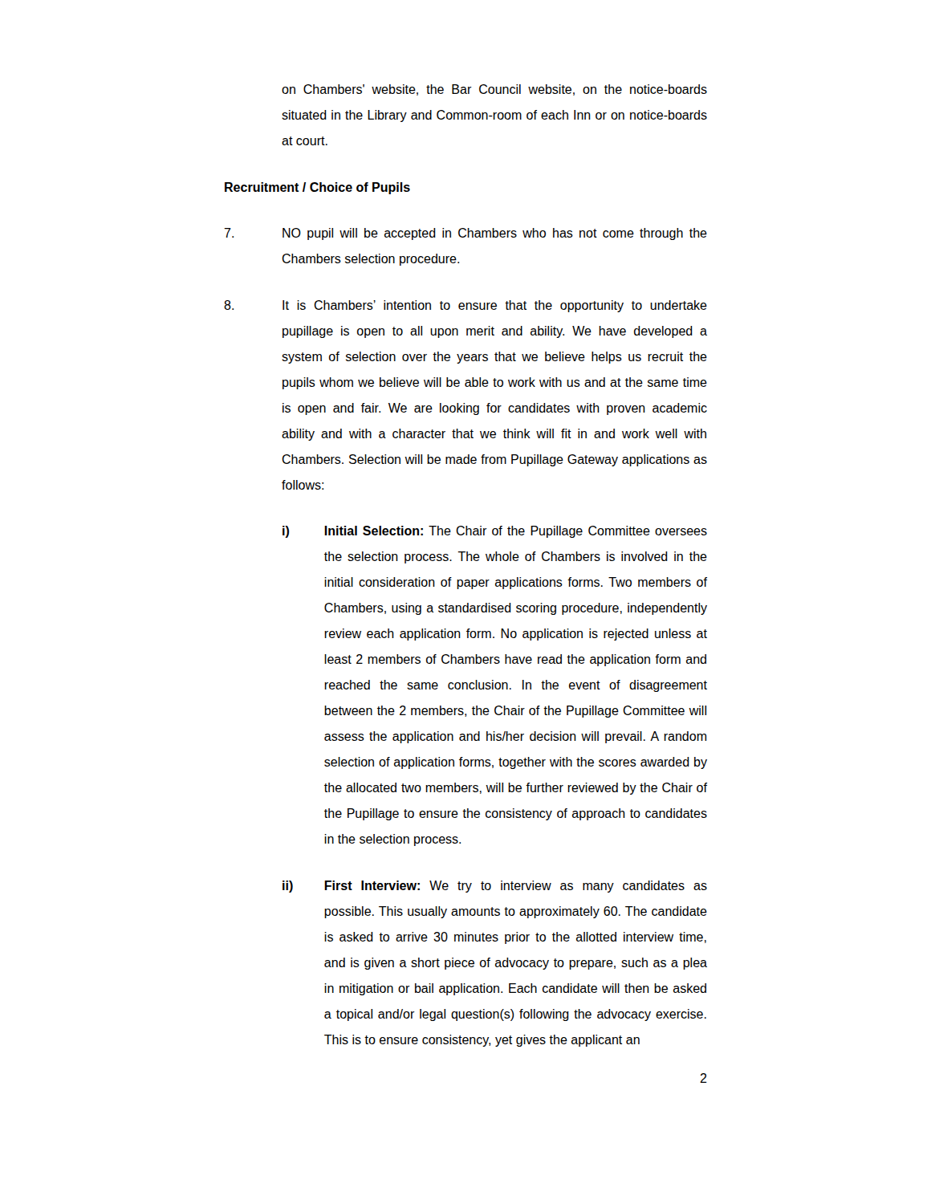on Chambers' website, the Bar Council website, on the notice-boards situated in the Library and Common-room of each Inn or on notice-boards at court.
Recruitment / Choice of Pupils
7.
NO pupil will be accepted in Chambers who has not come through the Chambers selection procedure.
8.
It is Chambers’ intention to ensure that the opportunity to undertake pupillage is open to all upon merit and ability. We have developed a system of selection over the years that we believe helps us recruit the pupils whom we believe will be able to work with us and at the same time is open and fair. We are looking for candidates with proven academic ability and with a character that we think will fit in and work well with Chambers. Selection will be made from Pupillage Gateway applications as follows:
i)
Initial Selection: The Chair of the Pupillage Committee oversees the selection process. The whole of Chambers is involved in the initial consideration of paper applications forms. Two members of Chambers, using a standardised scoring procedure, independently review each application form. No application is rejected unless at least 2 members of Chambers have read the application form and reached the same conclusion. In the event of disagreement between the 2 members, the Chair of the Pupillage Committee will assess the application and his/her decision will prevail. A random selection of application forms, together with the scores awarded by the allocated two members, will be further reviewed by the Chair of the Pupillage to ensure the consistency of approach to candidates in the selection process.
ii)
First Interview: We try to interview as many candidates as possible. This usually amounts to approximately 60. The candidate is asked to arrive 30 minutes prior to the allotted interview time, and is given a short piece of advocacy to prepare, such as a plea in mitigation or bail application. Each candidate will then be asked a topical and/or legal question(s) following the advocacy exercise. This is to ensure consistency, yet gives the applicant an
2